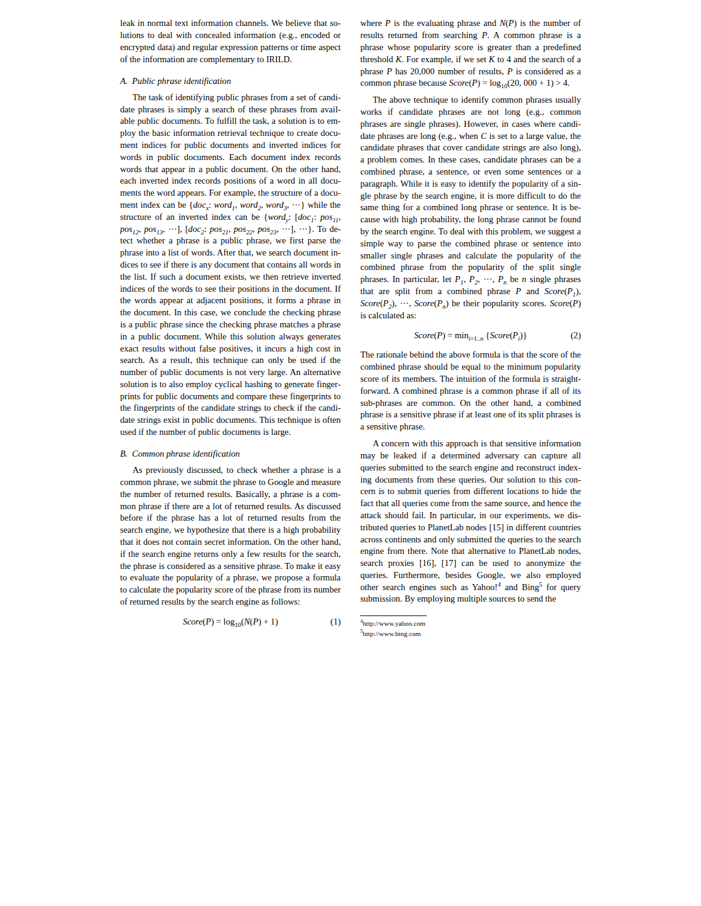leak in normal text information channels. We believe that solutions to deal with concealed information (e.g., encoded or encrypted data) and regular expression patterns or time aspect of the information are complementary to IRILD.
A. Public phrase identification
The task of identifying public phrases from a set of candidate phrases is simply a search of these phrases from available public documents. To fulfill the task, a solution is to employ the basic information retrieval technique to create document indices for public documents and inverted indices for words in public documents. Each document index records words that appear in a public document. On the other hand, each inverted index records positions of a word in all documents the word appears. For example, the structure of a document index can be {docx: word1, word2, word3, ···} while the structure of an inverted index can be {wordy: [doc1: pos11, pos12, pos13, ···], [doc2: pos21, pos22, pos23, ···], ···}. To detect whether a phrase is a public phrase, we first parse the phrase into a list of words. After that, we search document indices to see if there is any document that contains all words in the list. If such a document exists, we then retrieve inverted indices of the words to see their positions in the document. If the words appear at adjacent positions, it forms a phrase in the document. In this case, we conclude the checking phrase is a public phrase since the checking phrase matches a phrase in a public document. While this solution always generates exact results without false positives, it incurs a high cost in search. As a result, this technique can only be used if the number of public documents is not very large. An alternative solution is to also employ cyclical hashing to generate fingerprints for public documents and compare these fingerprints to the fingerprints of the candidate strings to check if the candidate strings exist in public documents. This technique is often used if the number of public documents is large.
B. Common phrase identification
As previously discussed, to check whether a phrase is a common phrase, we submit the phrase to Google and measure the number of returned results. Basically, a phrase is a common phrase if there are a lot of returned results. As discussed before if the phrase has a lot of returned results from the search engine, we hypothesize that there is a high probability that it does not contain secret information. On the other hand, if the search engine returns only a few results for the search, the phrase is considered as a sensitive phrase. To make it easy to evaluate the popularity of a phrase, we propose a formula to calculate the popularity score of the phrase from its number of returned results by the search engine as follows:
Score(P) = log10(N(P) + 1)(1)
where P is the evaluating phrase and N(P) is the number of results returned from searching P. A common phrase is a phrase whose popularity score is greater than a predefined threshold K. For example, if we set K to 4 and the search of a phrase P has 20,000 number of results, P is considered as a common phrase because Score(P) = log10(20, 000 + 1) > 4.
The above technique to identify common phrases usually works if candidate phrases are not long (e.g., common phrases are single phrases). However, in cases where candidate phrases are long (e.g., when C is set to a large value, the candidate phrases that cover candidate strings are also long), a problem comes. In these cases, candidate phrases can be a combined phrase, a sentence, or even some sentences or a paragraph. While it is easy to identify the popularity of a single phrase by the search engine, it is more difficult to do the same thing for a combined long phrase or sentence. It is because with high probability, the long phrase cannot be found by the search engine. To deal with this problem, we suggest a simple way to parse the combined phrase or sentence into smaller single phrases and calculate the popularity of the combined phrase from the popularity of the split single phrases. In particular, let P1, P2, ···, Pn be n single phrases that are split from a combined phrase P and Score(P1), Score(P2), ···, Score(Pn) be their popularity scores. Score(P) is calculated as:
Score(P) = mini=1..n {Score(Pi)}(2)
The rationale behind the above formula is that the score of the combined phrase should be equal to the minimum popularity score of its members. The intuition of the formula is straightforward. A combined phrase is a common phrase if all of its sub-phrases are common. On the other hand, a combined phrase is a sensitive phrase if at least one of its split phrases is a sensitive phrase.
A concern with this approach is that sensitive information may be leaked if a determined adversary can capture all queries submitted to the search engine and reconstruct indexing documents from these queries. Our solution to this concern is to submit queries from different locations to hide the fact that all queries come from the same source, and hence the attack should fail. In particular, in our experiments, we distributed queries to PlanetLab nodes [15] in different countries across continents and only submitted the queries to the search engine from there. Note that alternative to PlanetLab nodes, search proxies [16], [17] can be used to anonymize the queries. Furthermore, besides Google, we also employed other search engines such as Yahoo!4 and Bing5 for query submission. By employing multiple sources to send the
4http://www.yahoo.com
5http://www.bing.com